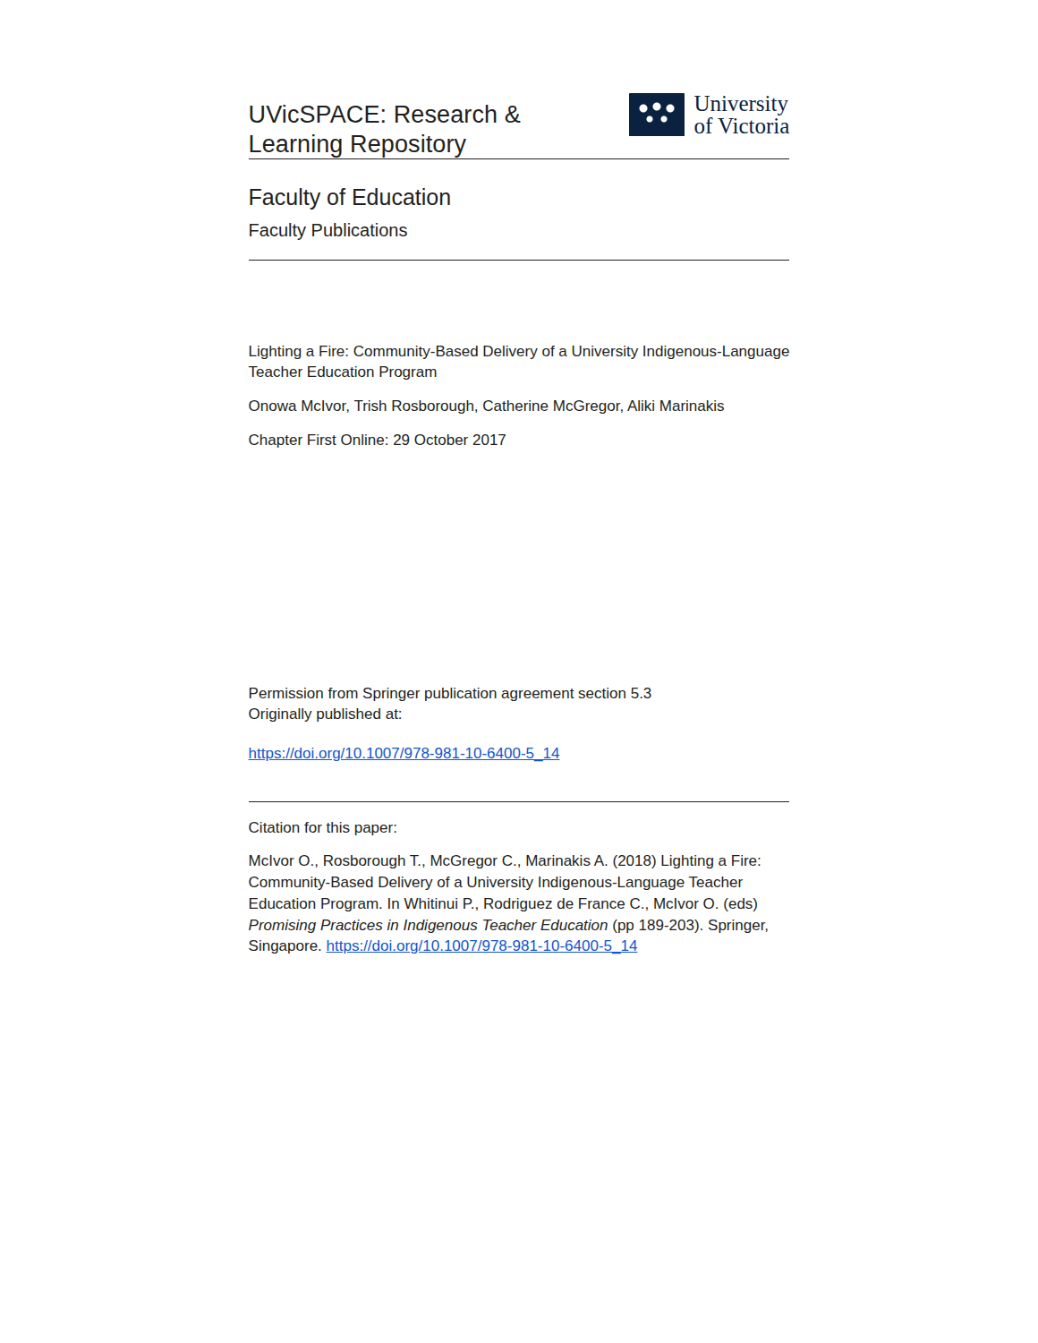UVicSPACE: Research & Learning Repository
Universityof Victoria
Faculty of Education
Faculty Publications
Lighting a Fire: Community-Based Delivery of a University Indigenous-Language Teacher Education Program
Onowa McIvor, Trish Rosborough, Catherine McGregor, Aliki Marinakis
Chapter First Online: 29 October 2017
Permission from Springer publication agreement section 5.3
Originally published at:
https://doi.org/10.1007/978-981-10-6400-5_14
Citation for this paper:
McIvor O., Rosborough T., McGregor C., Marinakis A. (2018) Lighting a Fire: Community-Based Delivery of a University Indigenous-Language Teacher Education Program. In Whitinui P., Rodriguez de France C., McIvor O. (eds) Promising Practices in Indigenous Teacher Education (pp 189-203). Springer, Singapore. https://doi.org/10.1007/978-981-10-6400-5_14